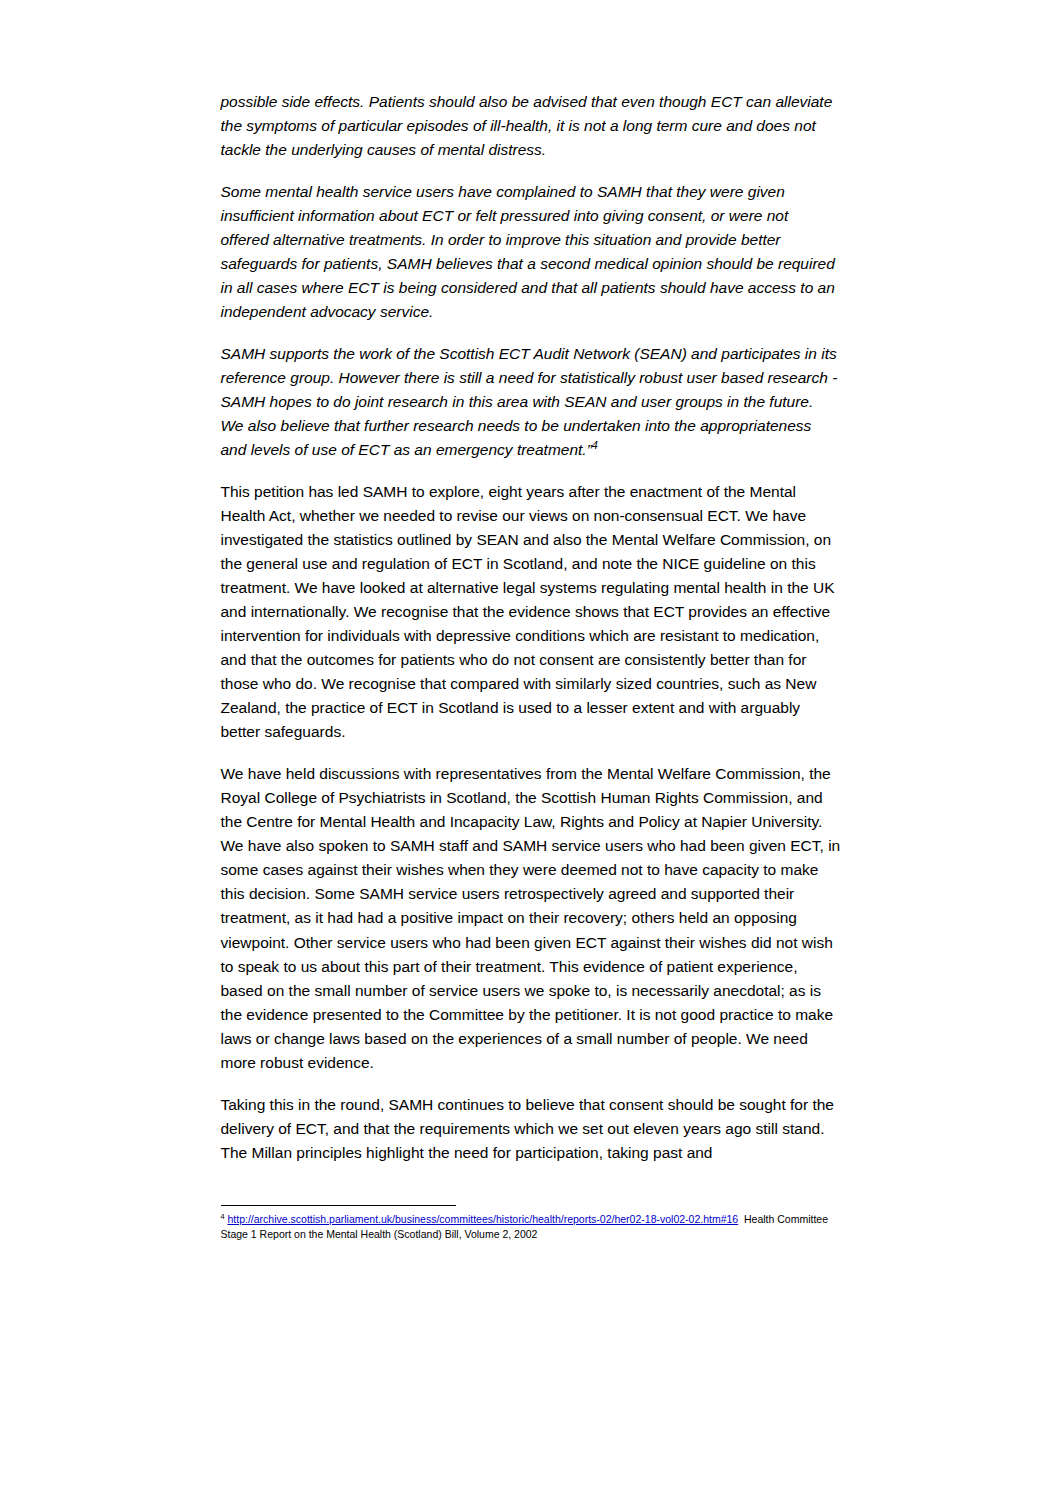possible side effects. Patients should also be advised that even though ECT can alleviate the symptoms of particular episodes of ill-health, it is not a long term cure and does not tackle the underlying causes of mental distress.
Some mental health service users have complained to SAMH that they were given insufficient information about ECT or felt pressured into giving consent, or were not offered alternative treatments. In order to improve this situation and provide better safeguards for patients, SAMH believes that a second medical opinion should be required in all cases where ECT is being considered and that all patients should have access to an independent advocacy service.
SAMH supports the work of the Scottish ECT Audit Network (SEAN) and participates in its reference group. However there is still a need for statistically robust user based research - SAMH hopes to do joint research in this area with SEAN and user groups in the future. We also believe that further research needs to be undertaken into the appropriateness and levels of use of ECT as an emergency treatment.”4
This petition has led SAMH to explore, eight years after the enactment of the Mental Health Act, whether we needed to revise our views on non-consensual ECT. We have investigated the statistics outlined by SEAN and also the Mental Welfare Commission, on the general use and regulation of ECT in Scotland, and note the NICE guideline on this treatment. We have looked at alternative legal systems regulating mental health in the UK and internationally. We recognise that the evidence shows that ECT provides an effective intervention for individuals with depressive conditions which are resistant to medication, and that the outcomes for patients who do not consent are consistently better than for those who do. We recognise that compared with similarly sized countries, such as New Zealand, the practice of ECT in Scotland is used to a lesser extent and with arguably better safeguards.
We have held discussions with representatives from the Mental Welfare Commission, the Royal College of Psychiatrists in Scotland, the Scottish Human Rights Commission, and the Centre for Mental Health and Incapacity Law, Rights and Policy at Napier University. We have also spoken to SAMH staff and SAMH service users who had been given ECT, in some cases against their wishes when they were deemed not to have capacity to make this decision. Some SAMH service users retrospectively agreed and supported their treatment, as it had had a positive impact on their recovery; others held an opposing viewpoint. Other service users who had been given ECT against their wishes did not wish to speak to us about this part of their treatment. This evidence of patient experience, based on the small number of service users we spoke to, is necessarily anecdotal; as is the evidence presented to the Committee by the petitioner. It is not good practice to make laws or change laws based on the experiences of a small number of people. We need more robust evidence.
Taking this in the round, SAMH continues to believe that consent should be sought for the delivery of ECT, and that the requirements which we set out eleven years ago still stand. The Millan principles highlight the need for participation, taking past and
4 http://archive.scottish.parliament.uk/business/committees/historic/health/reports-02/her02-18-vol02-02.htm#16 Health Committee Stage 1 Report on the Mental Health (Scotland) Bill, Volume 2, 2002